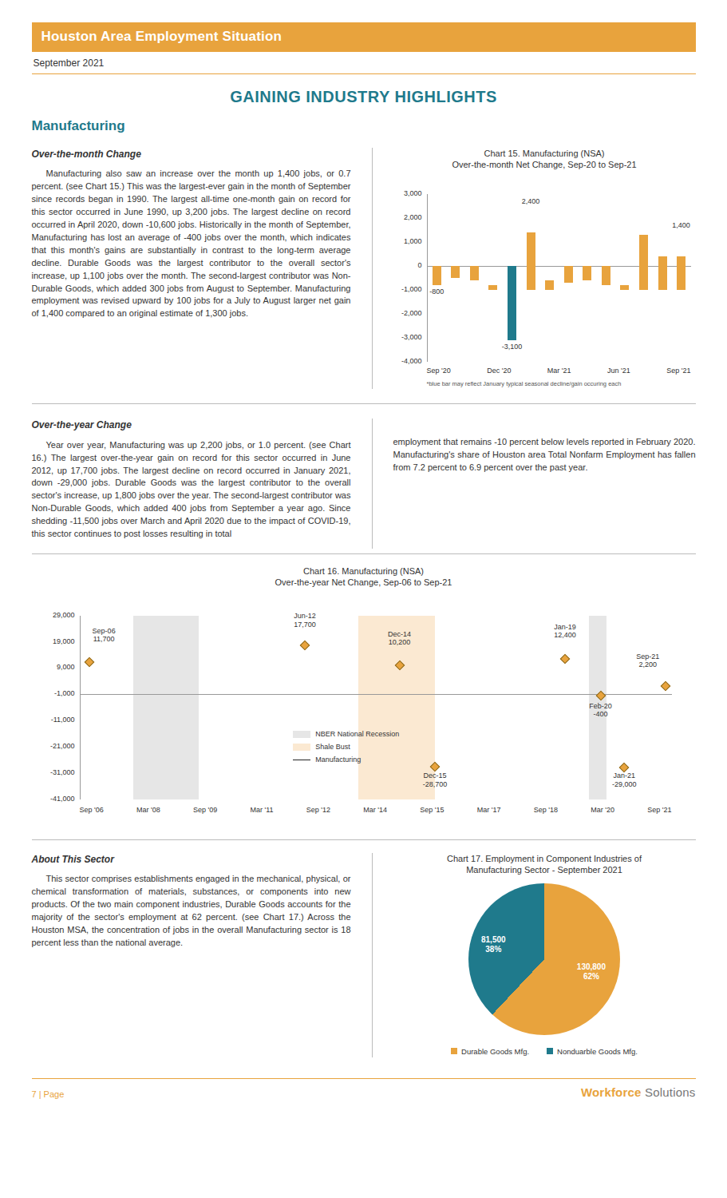Houston Area Employment Situation
September 2021
GAINING INDUSTRY HIGHLIGHTS
Manufacturing
Over-the-month Change
Manufacturing also saw an increase over the month up 1,400 jobs, or 0.7 percent. (see Chart 15.) This was the largest-ever gain in the month of September since records began in 1990. The largest all-time one-month gain on record for this sector occurred in June 1990, up 3,200 jobs. The largest decline on record occurred in April 2020, down -10,600 jobs. Historically in the month of September, Manufacturing has lost an average of -400 jobs over the month, which indicates that this month's gains are substantially in contrast to the long-term average decline. Durable Goods was the largest contributor to the overall sector's increase, up 1,100 jobs over the month. The second-largest contributor was Non-Durable Goods, which added 300 jobs from August to September. Manufacturing employment was revised upward by 100 jobs for a July to August larger net gain of 1,400 compared to an original estimate of 1,300 jobs.
Chart 15. Manufacturing (NSA)
Over-the-month Net Change, Sep-20 to Sep-21
3,000 2,000 1,000 0 -1,000 -2,000 -3,000 -4,000
-800
-3,100
2,400
1,400
Sep '20 Dec '20 Mar '21 Jun '21 Sep '21
*blue bar may reflect January typical seasonal decline/gain occuring each
Over-the-year Change
Year over year, Manufacturing was up 2,200 jobs, or 1.0 percent. (see Chart 16.) The largest over-the-year gain on record for this sector occurred in June 2012, up 17,700 jobs. The largest decline on record occurred in January 2021, down -29,000 jobs. Durable Goods was the largest contributor to the overall sector's increase, up 1,800 jobs over the year. The second-largest contributor was Non-Durable Goods, which added 400 jobs from September a year ago. Since shedding -11,500 jobs over March and April 2020 due to the impact of COVID-19, this sector continues to post losses resulting in total
employment that remains -10 percent below levels reported in February 2020. Manufacturing's share of Houston area Total Nonfarm Employment has fallen from 7.2 percent to 6.9 percent over the past year.
Chart 16. Manufacturing (NSA)
Over-the-year Net Change, Sep-06 to Sep-21
29,000 19,000 9,000 -1,000 -11,000 -21,000 -31,000 -41,000
Sep-06
11,700
Jun-12
17,700
Dec-14
10,200
Dec-15
-28,700
Jan-19
12,400
Feb-20
-400
Jan-21
-29,000
Sep-21
2,200
NBER National Recession
Shale Bust
Manufacturing
Sep '06 Mar '08 Sep '09 Mar '11 Sep '12 Mar '14 Sep '15 Mar '17 Sep '18 Mar '20 Sep '21
About This Sector
This sector comprises establishments engaged in the mechanical, physical, or chemical transformation of materials, substances, or components into new products. Of the two main component industries, Durable Goods accounts for the majority of the sector's employment at 62 percent. (see Chart 17.) Across the Houston MSA, the concentration of jobs in the overall Manufacturing sector is 18 percent less than the national average.
Chart 17. Employment in Component Industries of
Manufacturing Sector - September 2021
130,800
62%
81,500
38%
Durable Goods Mfg.
Nonduarble Goods Mfg.
7 | Page
Workforce Solutions